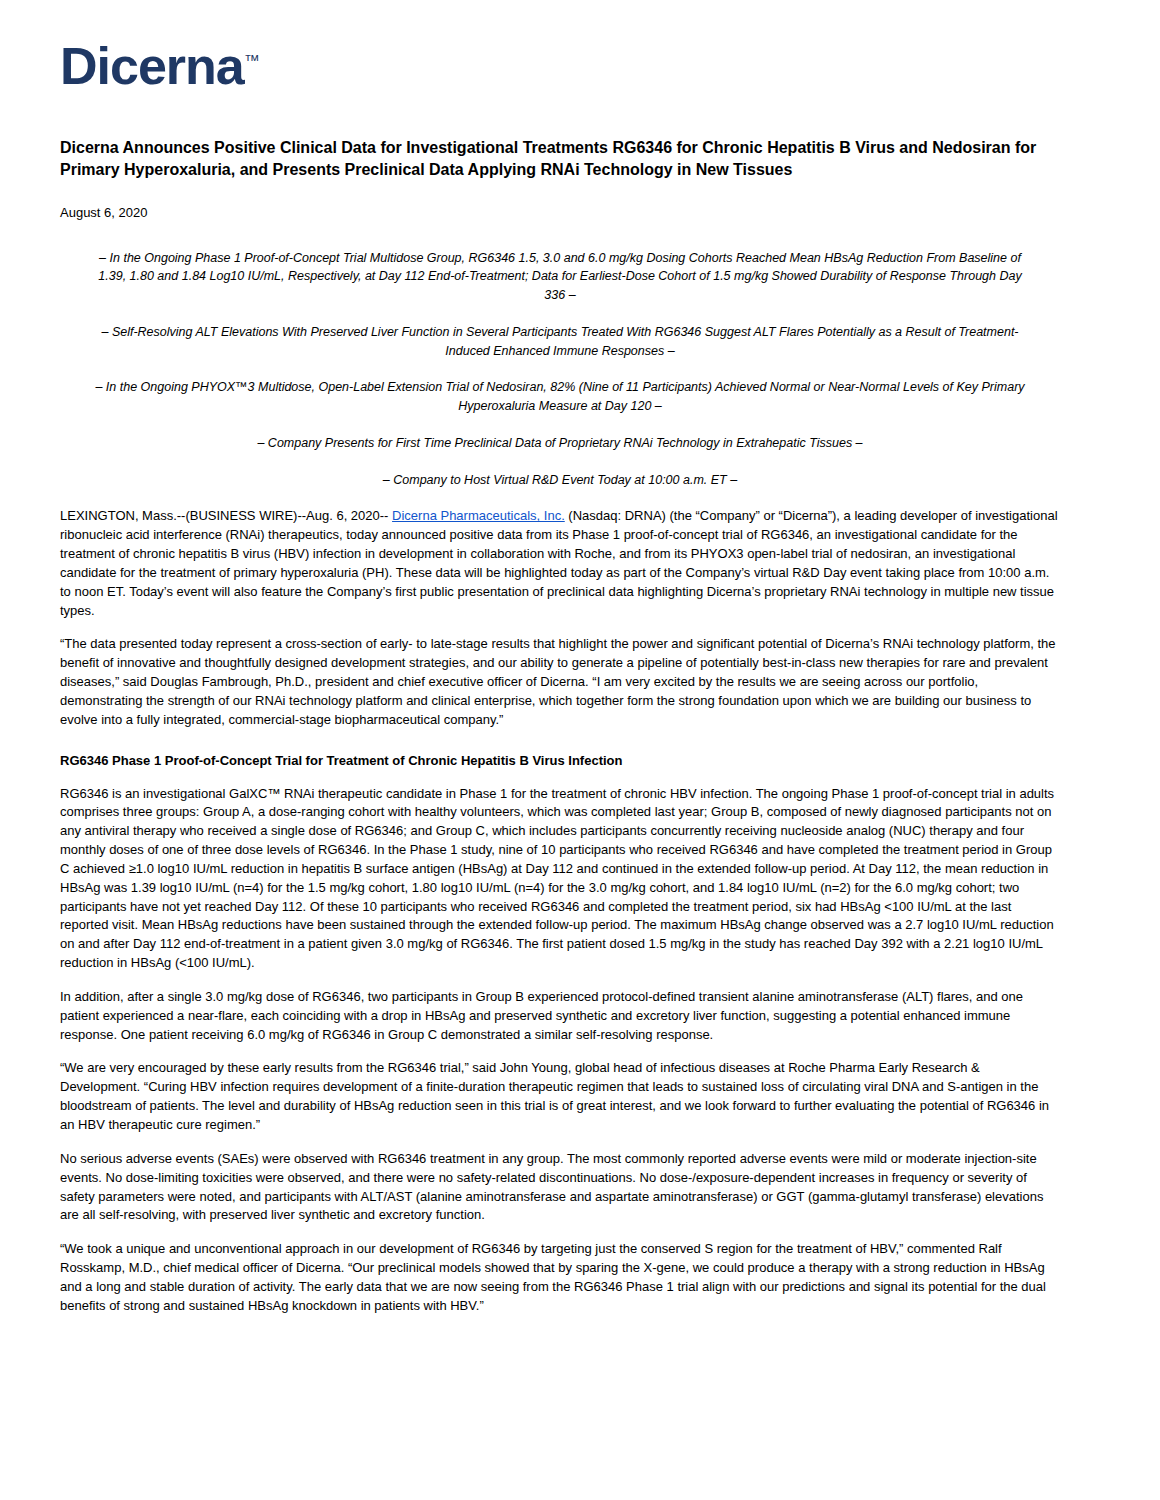Dicerna™
Dicerna Announces Positive Clinical Data for Investigational Treatments RG6346 for Chronic Hepatitis B Virus and Nedosiran for Primary Hyperoxaluria, and Presents Preclinical Data Applying RNAi Technology in New Tissues
August 6, 2020
– In the Ongoing Phase 1 Proof-of-Concept Trial Multidose Group, RG6346 1.5, 3.0 and 6.0 mg/kg Dosing Cohorts Reached Mean HBsAg Reduction From Baseline of 1.39, 1.80 and 1.84 Log10 IU/mL, Respectively, at Day 112 End-of-Treatment; Data for Earliest-Dose Cohort of 1.5 mg/kg Showed Durability of Response Through Day 336 –
– Self-Resolving ALT Elevations With Preserved Liver Function in Several Participants Treated With RG6346 Suggest ALT Flares Potentially as a Result of Treatment-Induced Enhanced Immune Responses –
– In the Ongoing PHYOX™3 Multidose, Open-Label Extension Trial of Nedosiran, 82% (Nine of 11 Participants) Achieved Normal or Near-Normal Levels of Key Primary Hyperoxaluria Measure at Day 120 –
– Company Presents for First Time Preclinical Data of Proprietary RNAi Technology in Extrahepatic Tissues –
– Company to Host Virtual R&D Event Today at 10:00 a.m. ET –
LEXINGTON, Mass.--(BUSINESS WIRE)--Aug. 6, 2020-- Dicerna Pharmaceuticals, Inc. (Nasdaq: DRNA) (the “Company” or “Dicerna”), a leading developer of investigational ribonucleic acid interference (RNAi) therapeutics, today announced positive data from its Phase 1 proof-of-concept trial of RG6346, an investigational candidate for the treatment of chronic hepatitis B virus (HBV) infection in development in collaboration with Roche, and from its PHYOX3 open-label trial of nedosiran, an investigational candidate for the treatment of primary hyperoxaluria (PH). These data will be highlighted today as part of the Company’s virtual R&D Day event taking place from 10:00 a.m. to noon ET. Today’s event will also feature the Company’s first public presentation of preclinical data highlighting Dicerna’s proprietary RNAi technology in multiple new tissue types.
“The data presented today represent a cross-section of early- to late-stage results that highlight the power and significant potential of Dicerna’s RNAi technology platform, the benefit of innovative and thoughtfully designed development strategies, and our ability to generate a pipeline of potentially best-in-class new therapies for rare and prevalent diseases,” said Douglas Fambrough, Ph.D., president and chief executive officer of Dicerna. “I am very excited by the results we are seeing across our portfolio, demonstrating the strength of our RNAi technology platform and clinical enterprise, which together form the strong foundation upon which we are building our business to evolve into a fully integrated, commercial-stage biopharmaceutical company.”
RG6346 Phase 1 Proof-of-Concept Trial for Treatment of Chronic Hepatitis B Virus Infection
RG6346 is an investigational GalXC™ RNAi therapeutic candidate in Phase 1 for the treatment of chronic HBV infection. The ongoing Phase 1 proof-of-concept trial in adults comprises three groups: Group A, a dose-ranging cohort with healthy volunteers, which was completed last year; Group B, composed of newly diagnosed participants not on any antiviral therapy who received a single dose of RG6346; and Group C, which includes participants concurrently receiving nucleoside analog (NUC) therapy and four monthly doses of one of three dose levels of RG6346. In the Phase 1 study, nine of 10 participants who received RG6346 and have completed the treatment period in Group C achieved ≥1.0 log10 IU/mL reduction in hepatitis B surface antigen (HBsAg) at Day 112 and continued in the extended follow-up period. At Day 112, the mean reduction in HBsAg was 1.39 log10 IU/mL (n=4) for the 1.5 mg/kg cohort, 1.80 log10 IU/mL (n=4) for the 3.0 mg/kg cohort, and 1.84 log10 IU/mL (n=2) for the 6.0 mg/kg cohort; two participants have not yet reached Day 112. Of these 10 participants who received RG6346 and completed the treatment period, six had HBsAg <100 IU/mL at the last reported visit. Mean HBsAg reductions have been sustained through the extended follow-up period. The maximum HBsAg change observed was a 2.7 log10 IU/mL reduction on and after Day 112 end-of-treatment in a patient given 3.0 mg/kg of RG6346. The first patient dosed 1.5 mg/kg in the study has reached Day 392 with a 2.21 log10 IU/mL reduction in HBsAg (<100 IU/mL).
In addition, after a single 3.0 mg/kg dose of RG6346, two participants in Group B experienced protocol-defined transient alanine aminotransferase (ALT) flares, and one patient experienced a near-flare, each coinciding with a drop in HBsAg and preserved synthetic and excretory liver function, suggesting a potential enhanced immune response. One patient receiving 6.0 mg/kg of RG6346 in Group C demonstrated a similar self-resolving response.
“We are very encouraged by these early results from the RG6346 trial,” said John Young, global head of infectious diseases at Roche Pharma Early Research & Development. “Curing HBV infection requires development of a finite-duration therapeutic regimen that leads to sustained loss of circulating viral DNA and S-antigen in the bloodstream of patients. The level and durability of HBsAg reduction seen in this trial is of great interest, and we look forward to further evaluating the potential of RG6346 in an HBV therapeutic cure regimen.”
No serious adverse events (SAEs) were observed with RG6346 treatment in any group. The most commonly reported adverse events were mild or moderate injection-site events. No dose-limiting toxicities were observed, and there were no safety-related discontinuations. No dose-/exposure-dependent increases in frequency or severity of safety parameters were noted, and participants with ALT/AST (alanine aminotransferase and aspartate aminotransferase) or GGT (gamma-glutamyl transferase) elevations are all self-resolving, with preserved liver synthetic and excretory function.
“We took a unique and unconventional approach in our development of RG6346 by targeting just the conserved S region for the treatment of HBV,” commented Ralf Rosskamp, M.D., chief medical officer of Dicerna. “Our preclinical models showed that by sparing the X-gene, we could produce a therapy with a strong reduction in HBsAg and a long and stable duration of activity. The early data that we are now seeing from the RG6346 Phase 1 trial align with our predictions and signal its potential for the dual benefits of strong and sustained HBsAg knockdown in patients with HBV.”